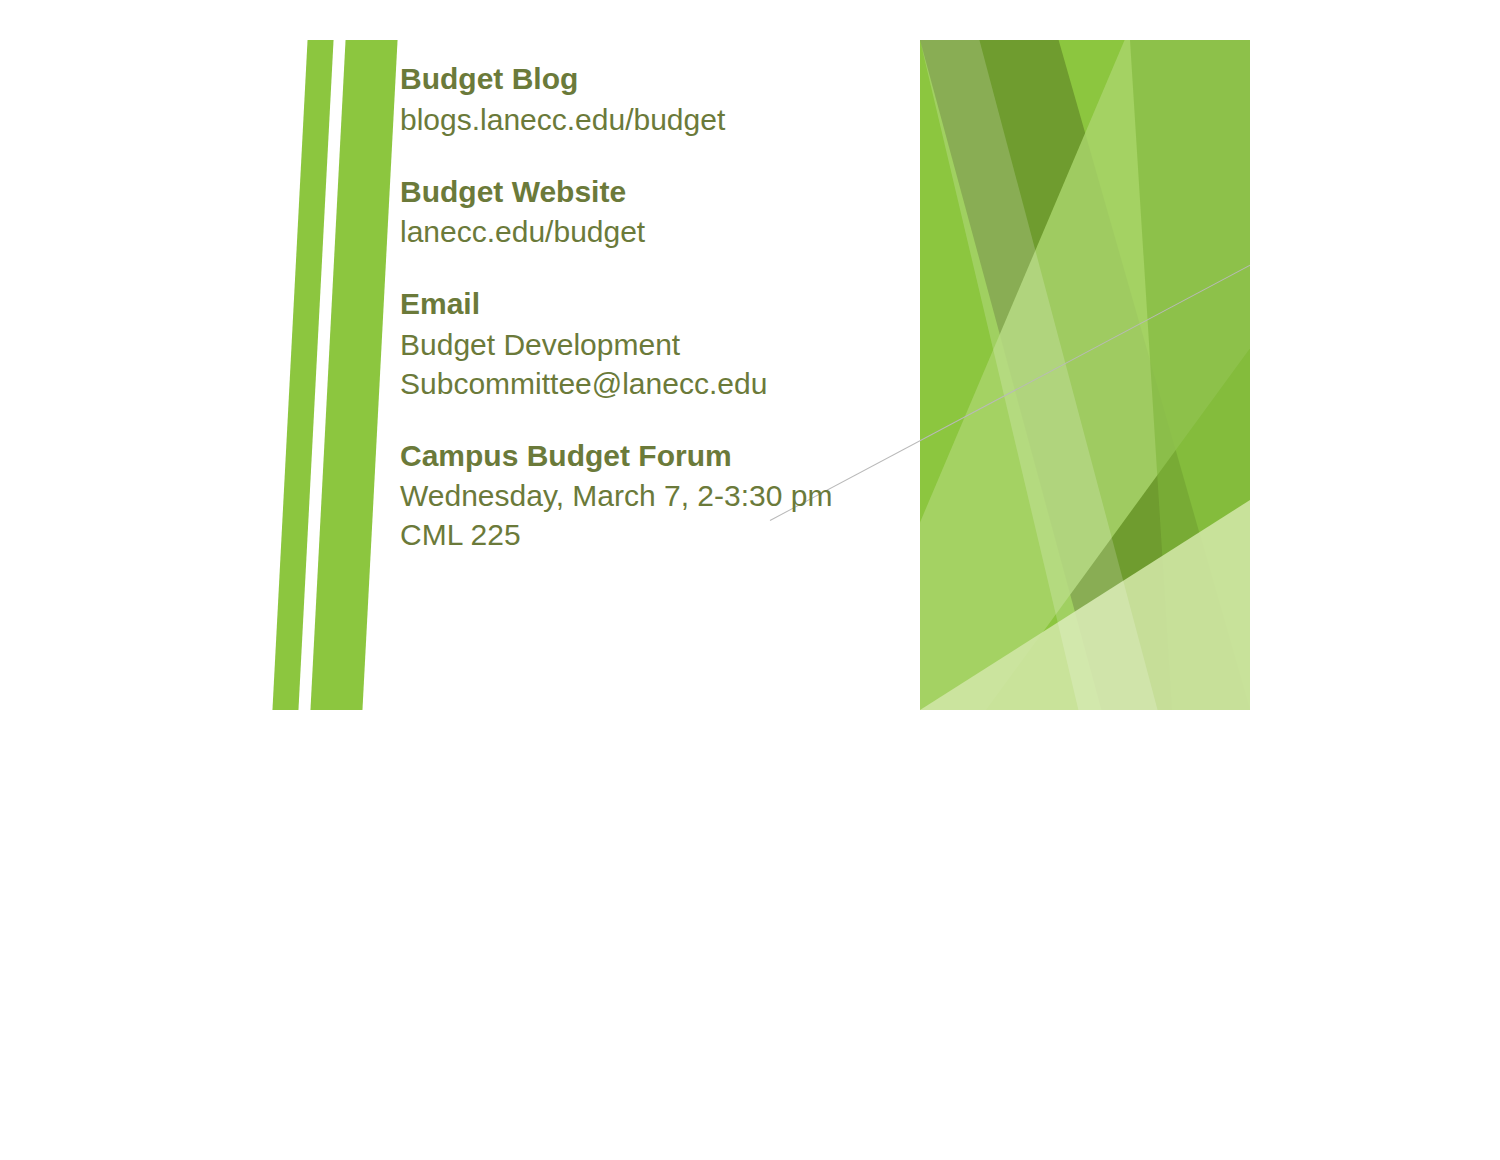Budget Blog
blogs.lanecc.edu/budget
Budget Website
lanecc.edu/budget
Email
Budget DevelopmentSubcommittee@lanecc.edu
Campus Budget Forum
Wednesday, March 7, 2-3:30 pm
CML 225